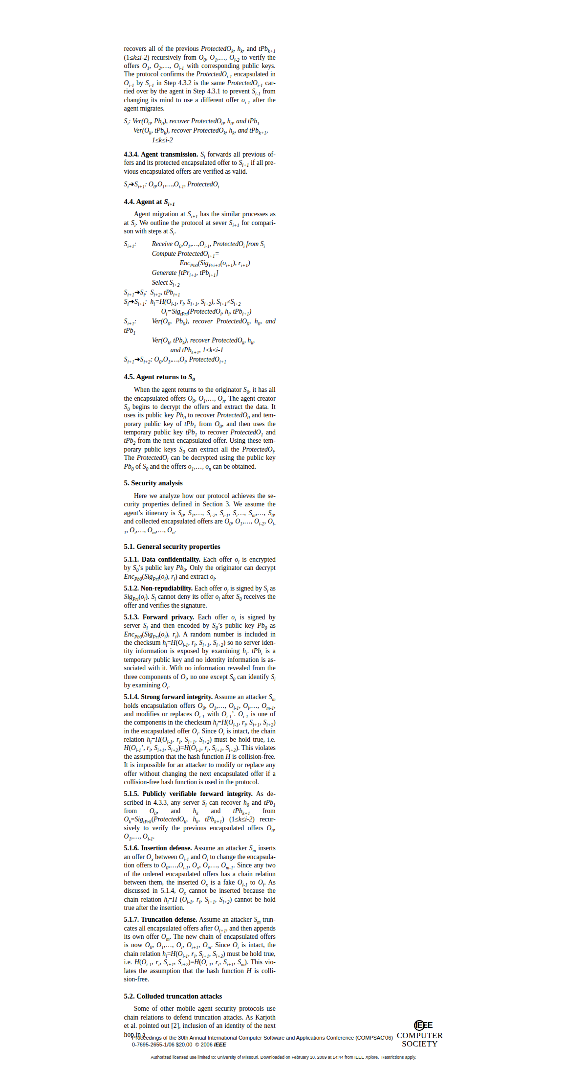recovers all of the previous ProtectedOk, hk, and tPbk+1 (1≤k≤i-2) recursively from O0, O1,…, Oi-2 to verify the offers O1, O2,…, Oi-1 with corresponding public keys. The protocol confirms the ProtectedOi-1 encapsulated in Oi-1 by Si-1 in Step 4.3.2 is the same ProtectedOi-1 carried over by the agent in Step 4.3.1 to prevent Si-1 from changing its mind to use a different offer oi-1 after the agent migrates.
Si: Ver(O0, Pb0), recover ProtectedO0, h0, and tPb1
Ver(Ok, tPbk), recover ProtectedOk, hk, and tPbk+1,
1≤k≤i-2
4.3.4. Agent transmission. Si forwards all previous offers and its protected encapsulated offer to Si+1 if all previous encapsulated offers are verified as valid.
Si➔Si+1: O0,O1,…,Oi-1, ProtectedOi
4.4. Agent at Si+1
Agent migration at Si+1 has the similar processes as at Si. We outline the protocol at sever Si+1 for comparison with steps at Si.
Si+1: Receive O0,O1,…,Oi-1, ProtectedOi from Si
Compute ProtectedOi+1=
EncPb0(SigPri+1(oi+1), ri+1)
Generate [tPri+1, tPbi+1]
Select Si+2
Si+1➔Si: Si+2, tPbi+1
Si➔Si+1: hi=H(Oi-1, ri, Si+1, Si+2), Si+1≠Si+2
Oi=SigtPri(ProtectedOi, hi, tPbi+1)
Si+1: Ver(O0, Pb0), recover ProtectedO0, h0, and tPb1
Ver(Ok, tPbk), recover ProtectedOk, hk,
and tPbk+1, 1≤k≤i-1
Si+1➔Si+2: O0,O1,…,Oi, ProtectedOi+1
4.5. Agent returns to S0
When the agent returns to the originator S0, it has all the encapsulated offers O0, O1,…, On. The agent creator S0 begins to decrypt the offers and extract the data. It uses its public key Pb0 to recover ProtectedO0 and temporary public key of tPb1 from O0, and then uses the temporary public key tPb1 to recover ProtectedO1 and tPb2 from the next encapsulated offer. Using these temporary public keys S0 can extract all the ProtectedOi. The ProtectedOi can be decrypted using the public key Pb0 of S0 and the offers o1,…, on can be obtained.
5. Security analysis
Here we analyze how our protocol achieves the security properties defined in Section 3. We assume the agent’s itinerary is S0, S1,…, Si-2, Si-1, Si…, Sm,…, S0, and collected encapsulated offers are O0, O1,…, Oi-2, Oi-1, Oi,…, Om,…, On.
5.1. General security properties
5.1.1. Data confidentiality. Each offer oi is encrypted by S0’s public key Pb0. Only the originator can decrypt EncPb0(SigPri(oi), ri) and extract oi.
5.1.2. Non-repudiability. Each offer oi is signed by Si as SigPri(oi). Si cannot deny its offer oi after S0 receives the offer and verifies the signature.
5.1.3. Forward privacy. Each offer oi is signed by server Si and then encoded by S0’s public key Pb0 as EncPb0(SigPri(oi), ri). A random number is included in the checksum hi=H(Oi-1, ri, Si+1, Si+2) so no server identity information is exposed by examining hi. tPbi is a temporary public key and no identity information is associated with it. With no information revealed from the three components of Oi, no one except S0 can identify Si by examining Oi.
5.1.4. Strong forward integrity. Assume an attacker Sm holds encapsulation offers O0, O1,…, Oi-1, Oi,…, Om-1, and modifies or replaces Oi-1 with Oi-1’. Oi-1 is one of the components in the checksum hi=H(Oi-1, ri, Si+1, Si+2) in the encapsulated offer Oi. Since Oi is intact, the chain relation hi=H(Oi-1, ri, Si+1, Si+2) must be hold true, i.e. H(Oi-1’, ri, Si+1, Si+2)=H(Oi-1, ri, Si+1, Si+2). This violates the assumption that the hash function H is collision-free. It is impossible for an attacker to modify or replace any offer without changing the next encapsulated offer if a collision-free hash function is used in the protocol.
5.1.5. Publicly verifiable forward integrity. As described in 4.3.3, any server Si can recover h0 and tPb1 from O0, and hk and tPbk+1 from Ok=SigtPrk(ProtectedOk, hk, tPbk+1) (1≤k≤i-2) recursively to verify the previous encapsulated offers O0, O1,…, Oi-1.
5.1.6. Insertion defense. Assume an attacker Sm inserts an offer Ox between Oi-1 and Oi to change the encapsulation offers to O0,…,Oi-1, Ox, Oi,…, Om-1. Since any two of the ordered encapsulated offers has a chain relation between them, the inserted Ox is a fake Oi-1 to Oi. As discussed in 5.1.4, Ox cannot be inserted because the chain relation hi=H (Oi-1, ri, Si+1, Si+2) cannot be hold true after the insertion.
5.1.7. Truncation defense. Assume an attacker Sm truncates all encapsulated offers after Oi+1, and then appends its own offer Om. The new chain of encapsulated offers is now O0, O1,…, Oi, Oi+1, Om. Since Oi is intact, the chain relation hi=H(Oi-1, ri, Si+1, Si+2) must be hold true, i.e. H(Oi-1, ri, Si+1, Si+2)=H(Oi-1, ri, Si+1, Sm). This violates the assumption that the hash function H is collision-free.
5.2. Colluded truncation attacks
Some of other mobile agent security protocols use chain relations to defend truncation attacks. As Karjoth et al. pointed out [2], inclusion of an identity of the next hop in a
Proceedings of the 30th Annual International Computer Software and Applications Conference (COMPSAC'06)
0-7695-2655-1/06 $20.00 © 2006 IEEE
IEEE COMPUTER SOCIETY
Authorized licensed use limited to: University of Missouri. Downloaded on February 10, 2009 at 14:44 from IEEE Xplore. Restrictions apply.